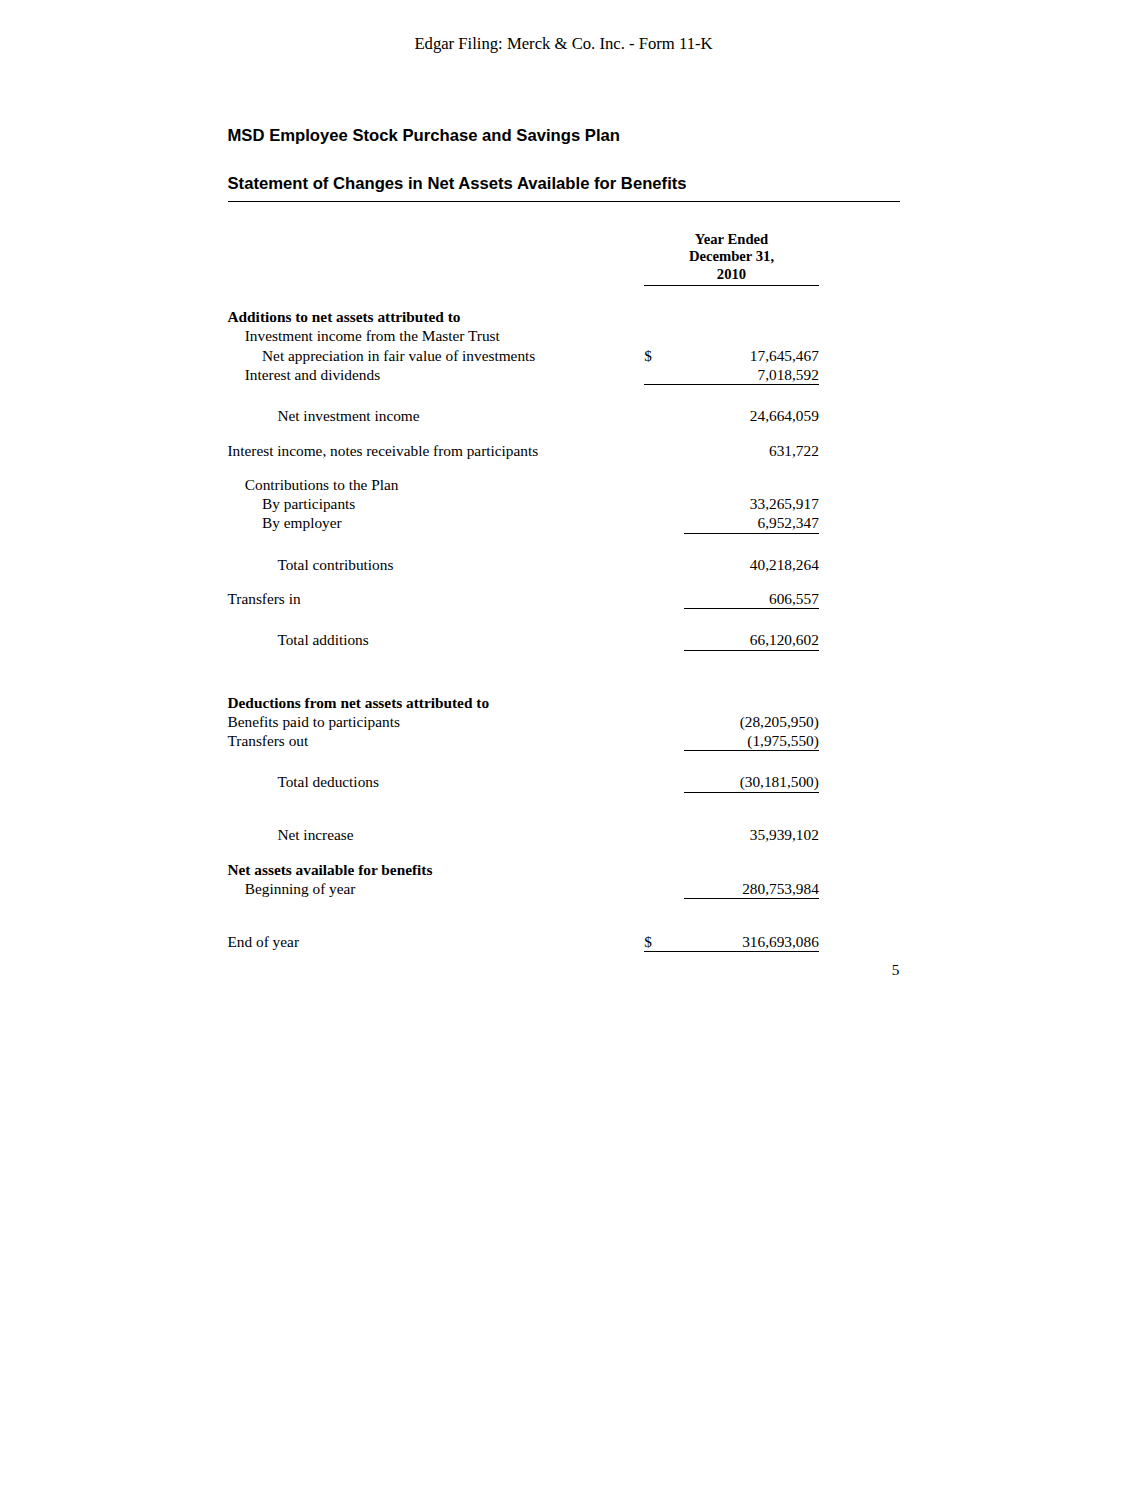Edgar Filing: Merck & Co. Inc. - Form 11-K
MSD Employee Stock Purchase and Savings Plan
Statement of Changes in Net Assets Available for Benefits
| | Year Ended December 31, 2010 | |
| Additions to net assets attributed to | | | |
| Investment income from the Master Trust | | | |
| Net appreciation in fair value of investments | $ | 17,645,467 | |
| Interest and dividends | | 7,018,592 | |
| Net investment income | | 24,664,059 | |
| Interest income, notes receivable from participants | | 631,722 | |
| Contributions to the Plan | | | |
| By participants | | 33,265,917 | |
| By employer | | 6,952,347 | |
| Total contributions | | 40,218,264 | |
| Transfers in | | 606,557 | |
| Total additions | | 66,120,602 | |
| Deductions from net assets attributed to | | | |
| Benefits paid to participants | | (28,205,950) | |
| Transfers out | | (1,975,550) | |
| Total deductions | | (30,181,500) | |
| Net increase | | 35,939,102 | |
| Net assets available for benefits | | | |
| Beginning of year | | 280,753,984 | |
| End of year | $ | 316,693,086 | |
5